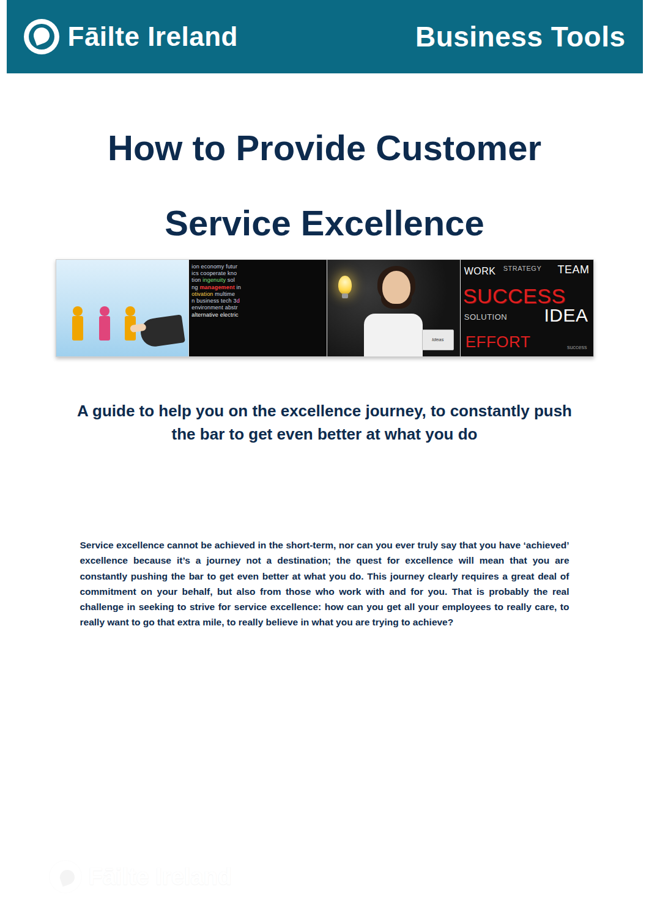Fāilte Ireland
Business Tools
How to Provide Customer Service Excellence
ion economy futur
ics cooperate kno
tion ingenuity sol
ng management in
otivation multime
n business tech 3d
environment abstr
alternative electric
Ideas
WORK STRATEGY TEAM SUCCESS SOLUTION IDEA EFFORT success
A guide to help you on the excellence journey, to constantly push the bar to get even better at what you do
Service excellence cannot be achieved in the short-term, nor can you ever truly say that you have ‘achieved’ excellence because it’s a journey not a destination; the quest for excellence will mean that you are constantly pushing the bar to get even better at what you do. This journey clearly requires a great deal of commitment on your behalf, but also from those who work with and for you. That is probably the real challenge in seeking to strive for service excellence: how can you get all your employees to really care, to really want to go that extra mile, to really believe in what you are trying to achieve?
Fāilte Ireland